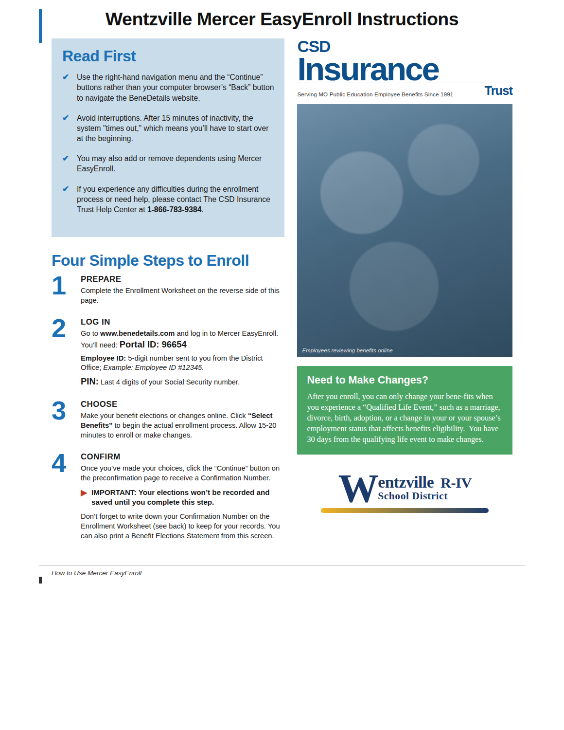Wentzville Mercer EasyEnroll Instructions
Read First
Use the right-hand navigation menu and the “Continue” buttons rather than your computer browser’s “Back” button to navigate the BeneDetails website.
Avoid interruptions. After 15 minutes of inactivity, the system "times out," which means you’ll have to start over at the beginning.
You may also add or remove dependents using Mercer EasyEnroll.
If you experience any difficulties during the enrollment process or need help, please contact The CSD Insurance Trust Help Center at 1-866-783-9384.
Four Simple Steps to Enroll
1
PREPARE
Complete the Enrollment Worksheet on the reverse side of this page.
2
LOG IN
Go to www.benedetails.com and log in to Mercer EasyEnroll. You’ll need: Portal ID: 96654
Employee ID: 5-digit number sent to you from the District Office; Example: Employee ID #12345.
PIN: Last 4 digits of your Social Security number.
3
CHOOSE
Make your benefit elections or changes online. Click “Select Benefits” to begin the actual enrollment process. Allow 15-20 minutes to enroll or make changes.
4
CONFIRM
Once you’ve made your choices, click the “Continue” button on the preconfirmation page to receive a Confirmation Number.
▶
IMPORTANT: Your elections won’t be recorded and saved until you complete this step.
Don’t forget to write down your Confirmation Number on the Enrollment Worksheet (see back) to keep for your records. You can also print a Benefit Elections Statement from this screen.
CSD
Insurance
Serving MO Public Education Employee Benefits Since 1991 Trust
Employees reviewing benefits online
Need to Make Changes?
After you enroll, you can only change your bene-fits when you experience a “Qualified Life Event,” such as a marriage, divorce, birth, adoption, or a change in your or your spouse’s employment status that affects benefits eligibility. You have 30 days from the qualifying life event to make changes.
W entzville R-IV
School District
How to Use Mercer EasyEnroll